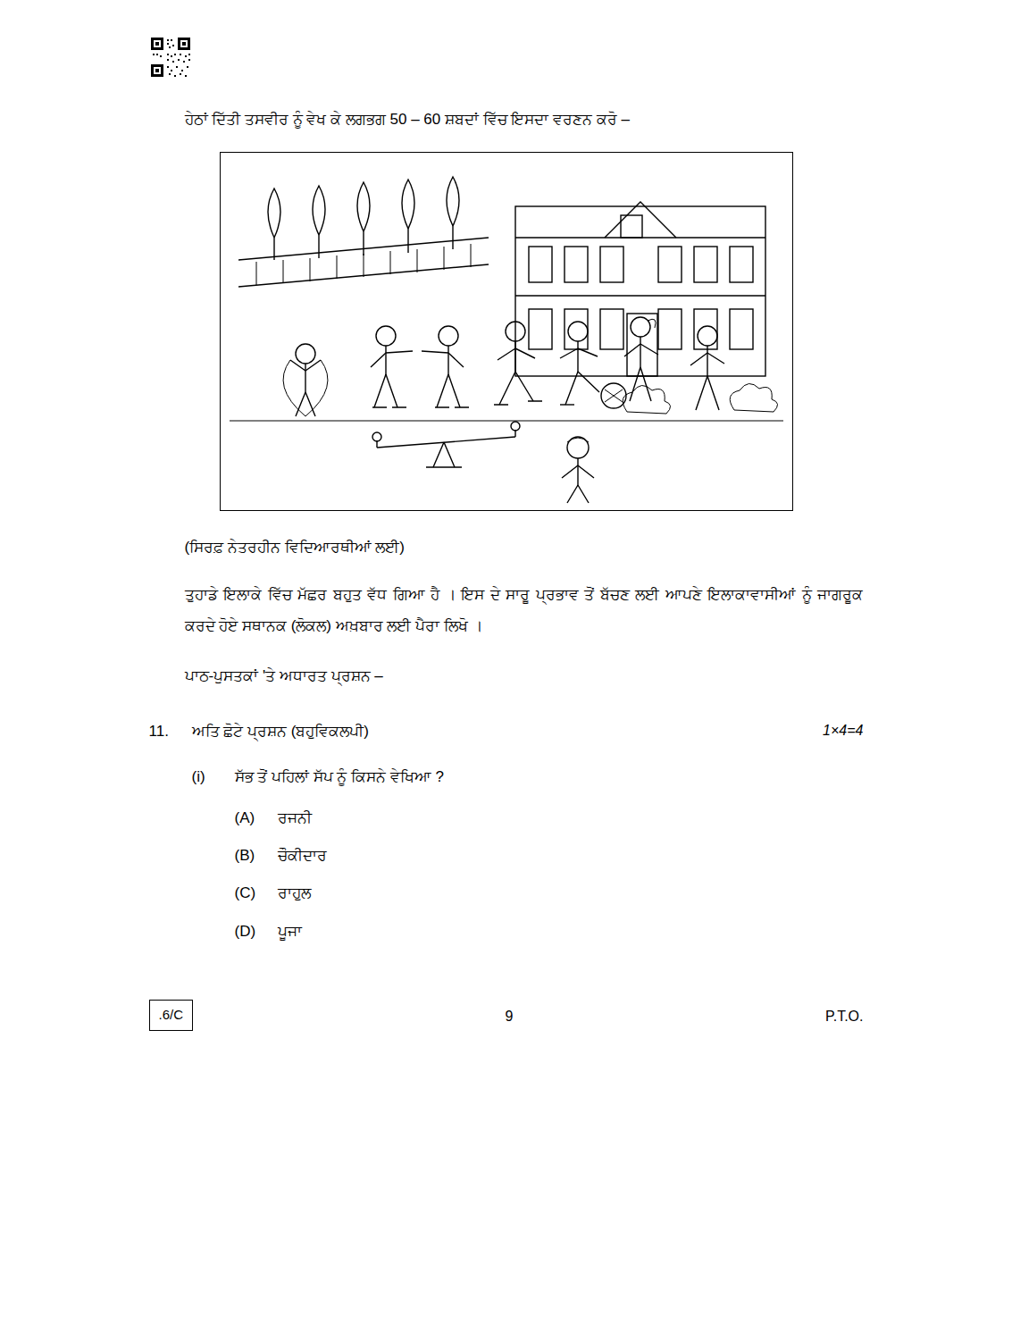ਹੇਠਾਂ ਦਿੱਤੀ ਤਸਵੀਰ ਨੂੰ ਵੇਖ ਕੇ ਲਗਭਗ 50 – 60 ਸ਼ਬਦਾਂ ਵਿੱਚ ਇਸਦਾ ਵਰਣਨ ਕਰੋ –
(ਸਿਰਫ਼ ਨੇਤਰਹੀਨ ਵਿਦਿਆਰਥੀਆਂ ਲਈ)
ਤੁਹਾਡੇ ਇਲਾਕੇ ਵਿੱਚ ਮੱਛਰ ਬਹੁਤ ਵੱਧ ਗਿਆ ਹੈ । ਇਸ ਦੇ ਸਾਰੂ ਪ੍ਰਭਾਵ ਤੋਂ ਬੱਚਣ ਲਈ ਆਪਣੇ ਇਲਾਕਾਵਾਸੀਆਂ ਨੂੰ ਜਾਗਰੂਕ ਕਰਦੇ ਹੋਏ ਸਥਾਨਕ (ਲੋਕਲ) ਅਖ਼ਬਾਰ ਲਈ ਪੈਰਾ ਲਿਖੋ ।
ਪਾਠ-ਪੁਸਤਕਾਂ 'ਤੇ ਅਧਾਰਤ ਪ੍ਰਸ਼ਨ –
11.
1×4=4 ਅਤਿ ਛੋਟੇ ਪ੍ਰਸ਼ਨ (ਬਹੁਵਿਕਲਪੀ)
(i)
ਸੱਭ ਤੋਂ ਪਹਿਲਾਂ ਸੱਪ ਨੂੰ ਕਿਸਨੇ ਵੇਖਿਆ ?
(A) ਰਜਨੀ
(B) ਚੌਕੀਦਾਰ
(C) ਰਾਹੁਲ
(D) ਪੂਜਾ
.6/C 9 P.T.O.